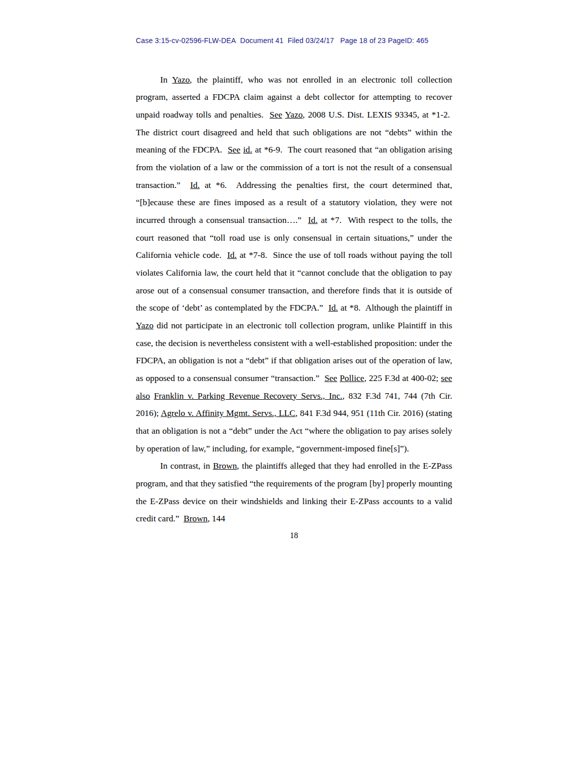Case 3:15-cv-02596-FLW-DEA Document 41 Filed 03/24/17 Page 18 of 23 PageID: 465
In Yazo, the plaintiff, who was not enrolled in an electronic toll collection program, asserted a FDCPA claim against a debt collector for attempting to recover unpaid roadway tolls and penalties. See Yazo, 2008 U.S. Dist. LEXIS 93345, at *1-2. The district court disagreed and held that such obligations are not “debts” within the meaning of the FDCPA. See id. at *6-9. The court reasoned that “an obligation arising from the violation of a law or the commission of a tort is not the result of a consensual transaction.” Id. at *6. Addressing the penalties first, the court determined that, “[b]ecause these are fines imposed as a result of a statutory violation, they were not incurred through a consensual transaction….” Id. at *7. With respect to the tolls, the court reasoned that “toll road use is only consensual in certain situations,” under the California vehicle code. Id. at *7-8. Since the use of toll roads without paying the toll violates California law, the court held that it “cannot conclude that the obligation to pay arose out of a consensual consumer transaction, and therefore finds that it is outside of the scope of ‘debt’ as contemplated by the FDCPA.” Id. at *8. Although the plaintiff in Yazo did not participate in an electronic toll collection program, unlike Plaintiff in this case, the decision is nevertheless consistent with a well-established proposition: under the FDCPA, an obligation is not a “debt” if that obligation arises out of the operation of law, as opposed to a consensual consumer “transaction.” See Pollice, 225 F.3d at 400-02; see also Franklin v. Parking Revenue Recovery Servs., Inc., 832 F.3d 741, 744 (7th Cir. 2016); Agrelo v. Affinity Mgmt. Servs., LLC, 841 F.3d 944, 951 (11th Cir. 2016) (stating that an obligation is not a “debt” under the Act “where the obligation to pay arises solely by operation of law,” including, for example, “government-imposed fine[s]”).
In contrast, in Brown, the plaintiffs alleged that they had enrolled in the E-ZPass program, and that they satisfied “the requirements of the program [by] properly mounting the E-ZPass device on their windshields and linking their E-ZPass accounts to a valid credit card.” Brown, 144
18